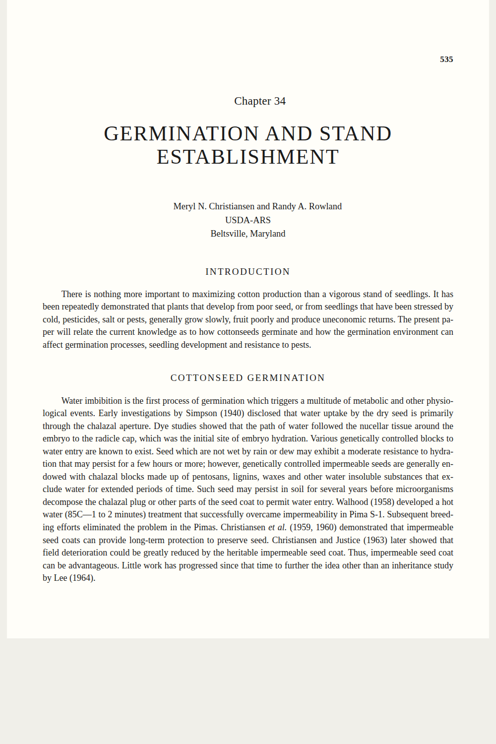535
Chapter 34
Germination and Stand
Establishment
Meryl N. Christiansen and Randy A. Rowland
USDA-ARS
Beltsville, Maryland
Introduction
There is nothing more important to maximizing cotton production than a vigorous stand of seedlings. It has been repeatedly demonstrated that plants that develop from poor seed, or from seedlings that have been stressed by cold, pesticides, salt or pests, generally grow slowly, fruit poorly and produce uneconomic returns. The present paper will relate the current knowledge as to how cottonseeds germinate and how the germination environment can affect germination processes, seedling development and resistance to pests.
Cottonseed Germination
Water imbibition is the first process of germination which triggers a multitude of metabolic and other physiological events. Early investigations by Simpson (1940) disclosed that water uptake by the dry seed is primarily through the chalazal aperture. Dye studies showed that the path of water followed the nucellar tissue around the embryo to the radicle cap, which was the initial site of embryo hydration. Various genetically controlled blocks to water entry are known to exist. Seed which are not wet by rain or dew may exhibit a moderate resistance to hydration that may persist for a few hours or more; however, genetically controlled impermeable seeds are generally endowed with chalazal blocks made up of pentosans, lignins, waxes and other water insoluble substances that exclude water for extended periods of time. Such seed may persist in soil for several years before microorganisms decompose the chalazal plug or other parts of the seed coat to permit water entry. Walhood (1958) developed a hot water (85C—1 to 2 minutes) treatment that successfully overcame impermeability in Pima S-1. Subsequent breeding efforts eliminated the problem in the Pimas. Christiansen et al. (1959, 1960) demonstrated that impermeable seed coats can provide long-term protection to preserve seed. Christiansen and Justice (1963) later showed that field deterioration could be greatly reduced by the heritable impermeable seed coat. Thus, impermeable seed coat can be advantageous. Little work has progressed since that time to further the idea other than an inheritance study by Lee (1964).